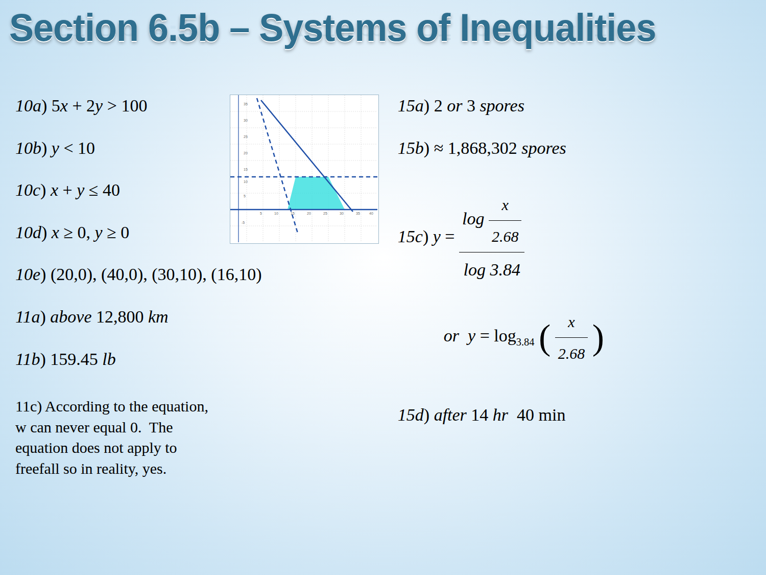Section 6.5b – Systems of Inequalities
Section 6.5b – Systems of Inequalities
10a) 5x + 2y > 100
10b) y < 10
10c) x + y ≤ 40
10d) x ≥ 0, y ≥ 0
10e) (20,0), (40,0), (30,10), (16,10)
11a) above 12,800 km
11b) 159.45 lb
11c) According to the equation,
w can never equal 0. The
equation does not apply to
freefall so in reality, yes.
35 30 25 20 15 10 5 -5 5 10 15 20 25 30 35 40
15a) 2 or 3 spores
15b) ≈ 1,868,302 spores
15c) y = log x 2.68 log 3.84
or y = log3.84 ( x 2.68 )
15d) after 14 hr 40 min